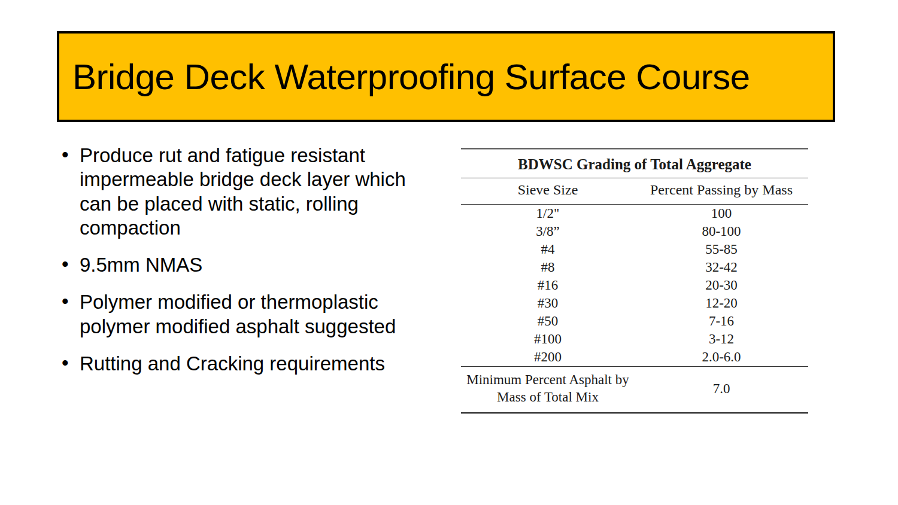Bridge Deck Waterproofing Surface Course
Produce rut and fatigue resistant impermeable bridge deck layer which can be placed with static, rolling compaction
9.5mm NMAS
Polymer modified or thermoplastic polymer modified asphalt suggested
Rutting and Cracking requirements
BDWSC Grading of Total Aggregate
| Sieve Size | Percent Passing by Mass |
| --- | --- |
| 1/2" | 100 |
| 3/8” | 80-100 |
| #4 | 55-85 |
| #8 | 32-42 |
| #16 | 20-30 |
| #30 | 12-20 |
| #50 | 7-16 |
| #100 | 3-12 |
| #200 | 2.0-6.0 |
| Minimum Percent Asphalt by Mass of Total Mix | 7.0 |